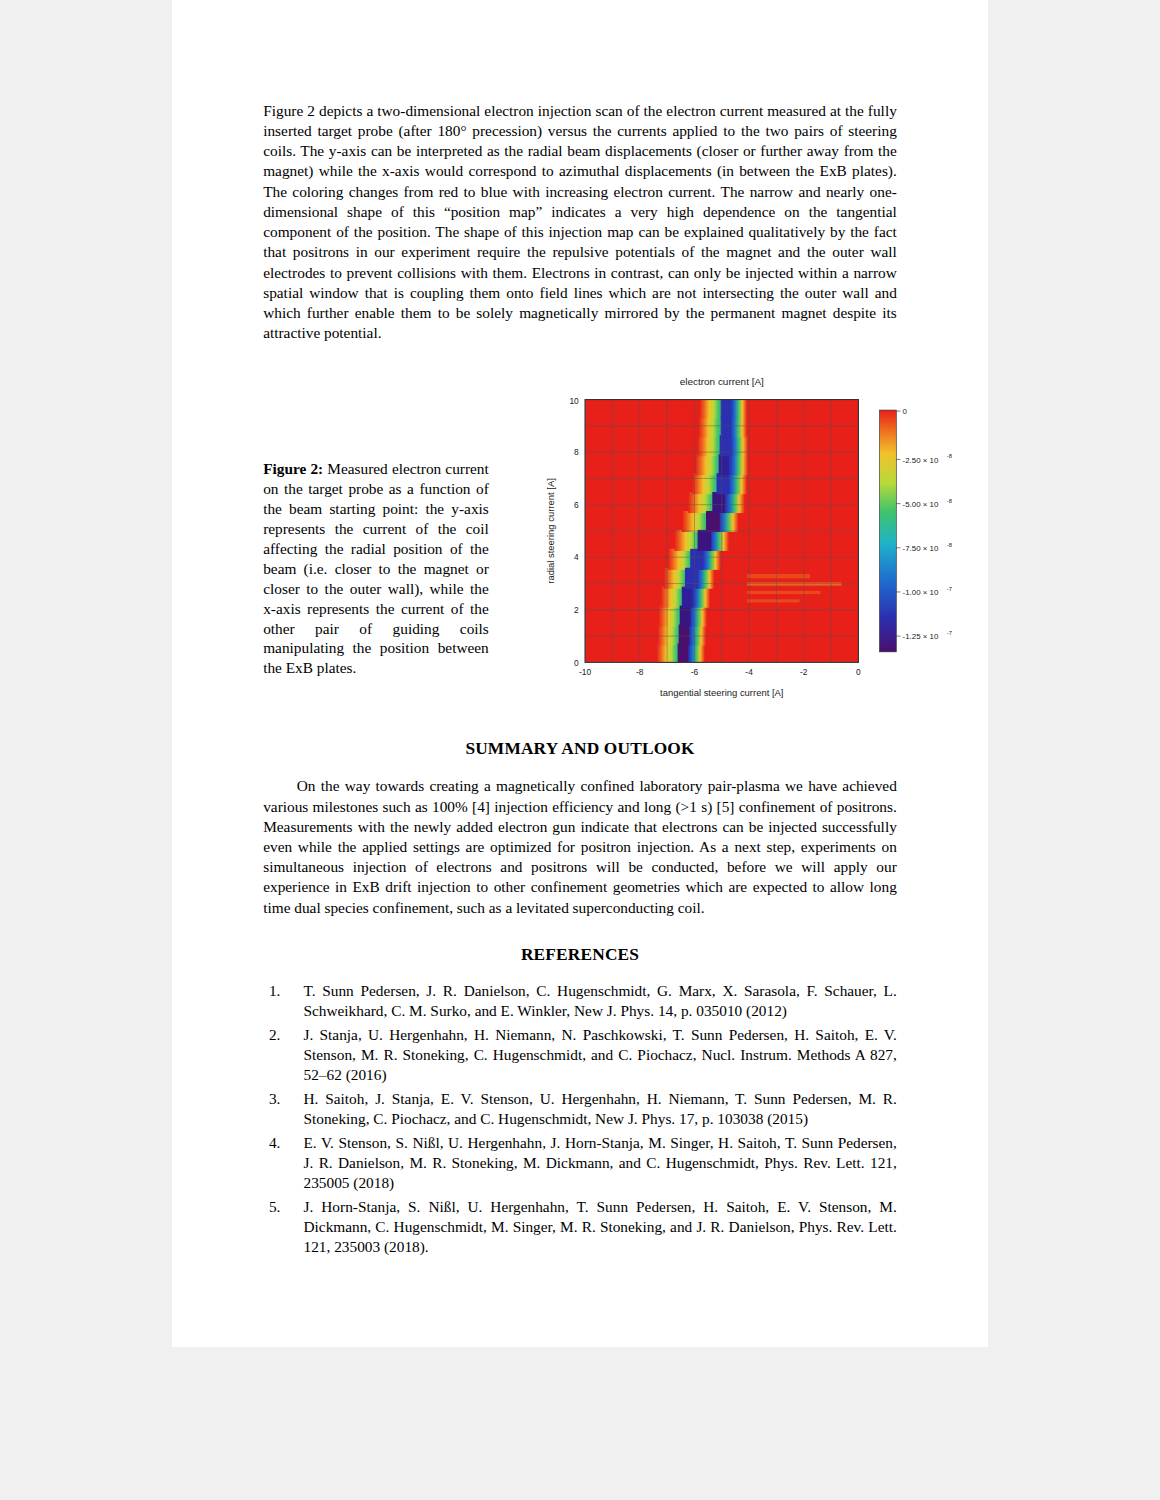Figure 2 depicts a two-dimensional electron injection scan of the electron current measured at the fully inserted target probe (after 180° precession) versus the currents applied to the two pairs of steering coils. The y-axis can be interpreted as the radial beam displacements (closer or further away from the magnet) while the x-axis would correspond to azimuthal displacements (in between the ExB plates). The coloring changes from red to blue with increasing electron current. The narrow and nearly one-dimensional shape of this “position map” indicates a very high dependence on the tangential component of the position. The shape of this injection map can be explained qualitatively by the fact that positrons in our experiment require the repulsive potentials of the magnet and the outer wall electrodes to prevent collisions with them. Electrons in contrast, can only be injected within a narrow spatial window that is coupling them onto field lines which are not intersecting the outer wall and which further enable them to be solely magnetically mirrored by the permanent magnet despite its attractive potential.
Figure 2: Measured electron current on the target probe as a function of the beam starting point: the y-axis represents the current of the coil affecting the radial position of the beam (i.e. closer to the magnet or closer to the outer wall), while the x-axis represents the current of the other pair of guiding coils manipulating the position between the ExB plates.
electron current [A] -10 -8 -6 -4 -2 0 0 2 4 6 8 10 tangential steering current [A] radial steering current [A] 0 -2.50 × 10 -8 -5.00 × 10 -8 -7.50 × 10 -8 -1.00 × 10 -7 -1.25 × 10 -7
SUMMARY AND OUTLOOK
On the way towards creating a magnetically confined laboratory pair-plasma we have achieved various milestones such as 100% [4] injection efficiency and long (>1 s) [5] confinement of positrons. Measurements with the newly added electron gun indicate that electrons can be injected successfully even while the applied settings are optimized for positron injection. As a next step, experiments on simultaneous injection of electrons and positrons will be conducted, before we will apply our experience in ExB drift injection to other confinement geometries which are expected to allow long time dual species confinement, such as a levitated superconducting coil.
REFERENCES
T. Sunn Pedersen, J. R. Danielson, C. Hugenschmidt, G. Marx, X. Sarasola, F. Schauer, L. Schweikhard, C. M. Surko, and E. Winkler, New J. Phys. 14, p. 035010 (2012)
J. Stanja, U. Hergenhahn, H. Niemann, N. Paschkowski, T. Sunn Pedersen, H. Saitoh, E. V. Stenson, M. R. Stoneking, C. Hugenschmidt, and C. Piochacz, Nucl. Instrum. Methods A 827, 52–62 (2016)
H. Saitoh, J. Stanja, E. V. Stenson, U. Hergenhahn, H. Niemann, T. Sunn Pedersen, M. R. Stoneking, C. Piochacz, and C. Hugenschmidt, New J. Phys. 17, p. 103038 (2015)
E. V. Stenson, S. Nißl, U. Hergenhahn, J. Horn-Stanja, M. Singer, H. Saitoh, T. Sunn Pedersen, J. R. Danielson, M. R. Stoneking, M. Dickmann, and C. Hugenschmidt, Phys. Rev. Lett. 121, 235005 (2018)
J. Horn-Stanja, S. Nißl, U. Hergenhahn, T. Sunn Pedersen, H. Saitoh, E. V. Stenson, M. Dickmann, C. Hugenschmidt, M. Singer, M. R. Stoneking, and J. R. Danielson, Phys. Rev. Lett. 121, 235003 (2018).